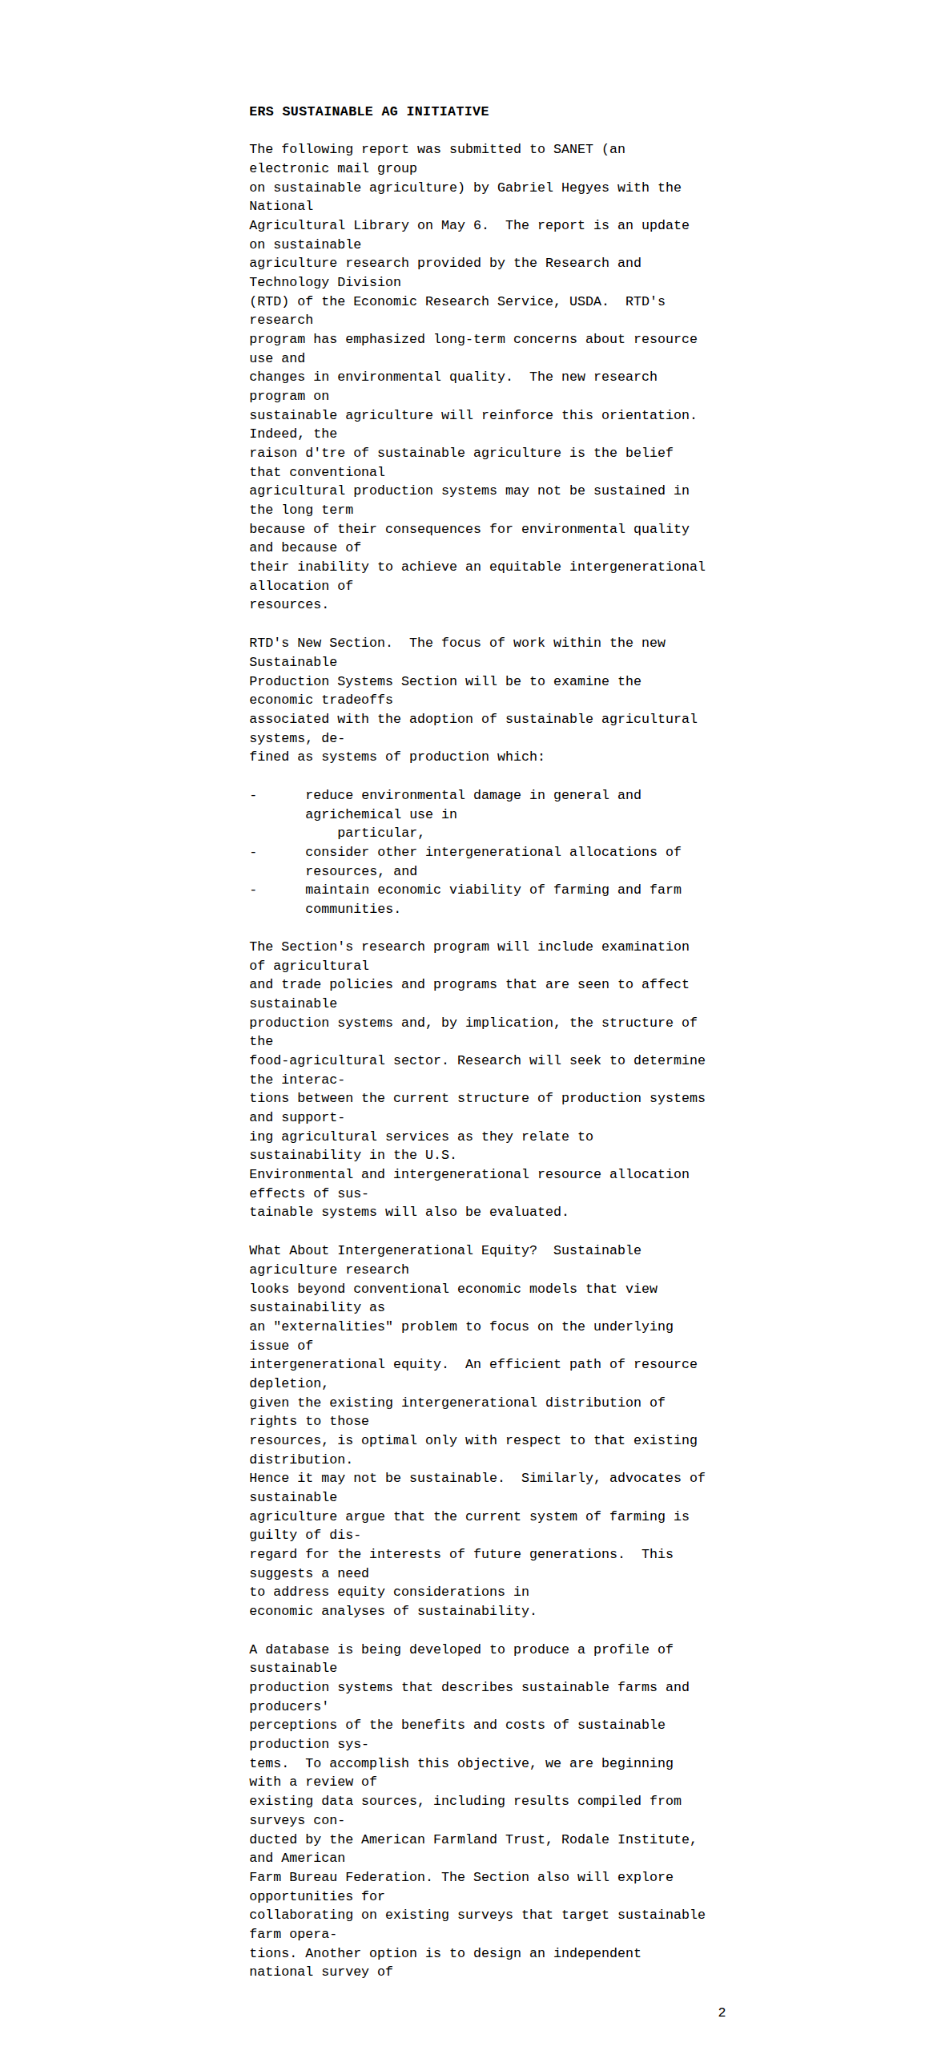ERS SUSTAINABLE AG INITIATIVE
The following report was submitted to SANET (an electronic mail group on sustainable agriculture) by Gabriel Hegyes with the National Agricultural Library on May 6. The report is an update on sustainable agriculture research provided by the Research and Technology Division (RTD) of the Economic Research Service, USDA. RTD's research program has emphasized long-term concerns about resource use and changes in environmental quality. The new research program on sustainable agriculture will reinforce this orientation. Indeed, the raison d'tre of sustainable agriculture is the belief that conventional agricultural production systems may not be sustained in the long term because of their consequences for environmental quality and because of their inability to achieve an equitable intergenerational allocation of resources.
RTD's New Section. The focus of work within the new Sustainable Production Systems Section will be to examine the economic tradeoffs associated with the adoption of sustainable agricultural systems, de- fined as systems of production which:
-reduce environmental damage in general and agrichemical use in particular,
-consider other intergenerational allocations of resources, and
-maintain economic viability of farming and farm communities.
The Section's research program will include examination of agricultural and trade policies and programs that are seen to affect sustainable production systems and, by implication, the structure of the food-agricultural sector. Research will seek to determine the interac- tions between the current structure of production systems and support- ing agricultural services as they relate to sustainability in the U.S. Environmental and intergenerational resource allocation effects of sus- tainable systems will also be evaluated.
What About Intergenerational Equity? Sustainable agriculture research looks beyond conventional economic models that view sustainability as an "externalities" problem to focus on the underlying issue of intergenerational equity. An efficient path of resource depletion, given the existing intergenerational distribution of rights to those resources, is optimal only with respect to that existing distribution. Hence it may not be sustainable. Similarly, advocates of sustainable agriculture argue that the current system of farming is guilty of dis- regard for the interests of future generations. This suggests a need to address equity considerations in economic analyses of sustainability.
A database is being developed to produce a profile of sustainable production systems that describes sustainable farms and producers' perceptions of the benefits and costs of sustainable production sys- tems. To accomplish this objective, we are beginning with a review of existing data sources, including results compiled from surveys con- ducted by the American Farmland Trust, Rodale Institute, and American Farm Bureau Federation. The Section also will explore opportunities for collaborating on existing surveys that target sustainable farm opera- tions. Another option is to design an independent national survey of
2